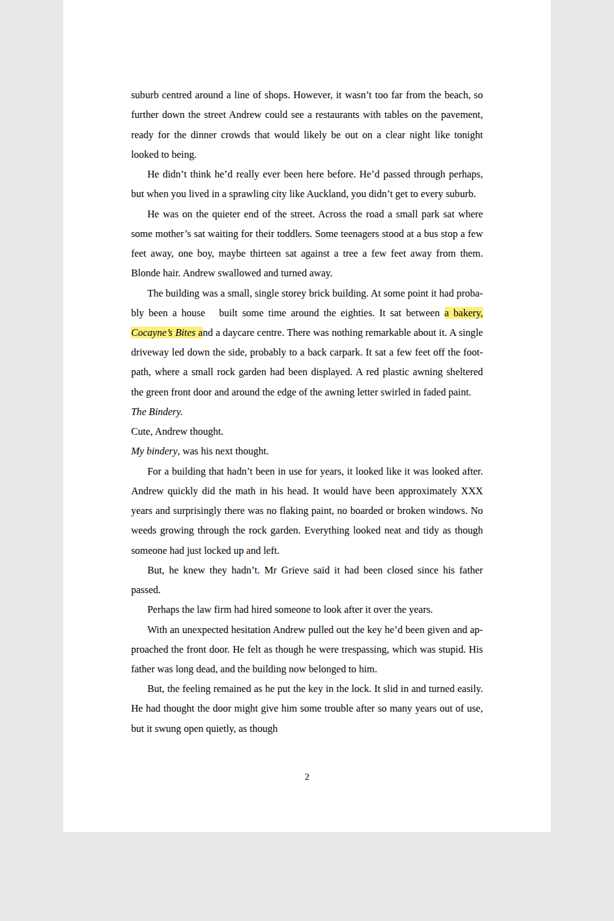suburb centred around a line of shops. However, it wasn’t too far from the beach, so further down the street Andrew could see a restaurants with tables on the pavement, ready for the dinner crowds that would likely be out on a clear night like tonight looked to being.
He didn’t think he’d really ever been here before. He’d passed through perhaps, but when you lived in a sprawling city like Auckland, you didn’t get to every suburb.
He was on the quieter end of the street. Across the road a small park sat where some mother’s sat waiting for their toddlers. Some teenagers stood at a bus stop a few feet away, one boy, maybe thirteen sat against a tree a few feet away from them. Blonde hair. Andrew swallowed and turned away.
The building was a small, single storey brick building. At some point it had probably been a house built some time around the eighties. It sat between a bakery, Cocayne’s Bites and a daycare centre. There was nothing remarkable about it. A single driveway led down the side, probably to a back carpark. It sat a few feet off the footpath, where a small rock garden had been displayed. A red plastic awning sheltered the green front door and around the edge of the awning letter swirled in faded paint.
The Bindery.
Cute, Andrew thought.
My bindery, was his next thought.
For a building that hadn’t been in use for years, it looked like it was looked after. Andrew quickly did the math in his head. It would have been approximately XXX years and surprisingly there was no flaking paint, no boarded or broken windows. No weeds growing through the rock garden. Everything looked neat and tidy as though someone had just locked up and left.
But, he knew they hadn’t. Mr Grieve said it had been closed since his father passed.
Perhaps the law firm had hired someone to look after it over the years.
With an unexpected hesitation Andrew pulled out the key he’d been given and approached the front door. He felt as though he were trespassing, which was stupid. His father was long dead, and the building now belonged to him.
But, the feeling remained as he put the key in the lock. It slid in and turned easily. He had thought the door might give him some trouble after so many years out of use, but it swung open quietly, as though
2